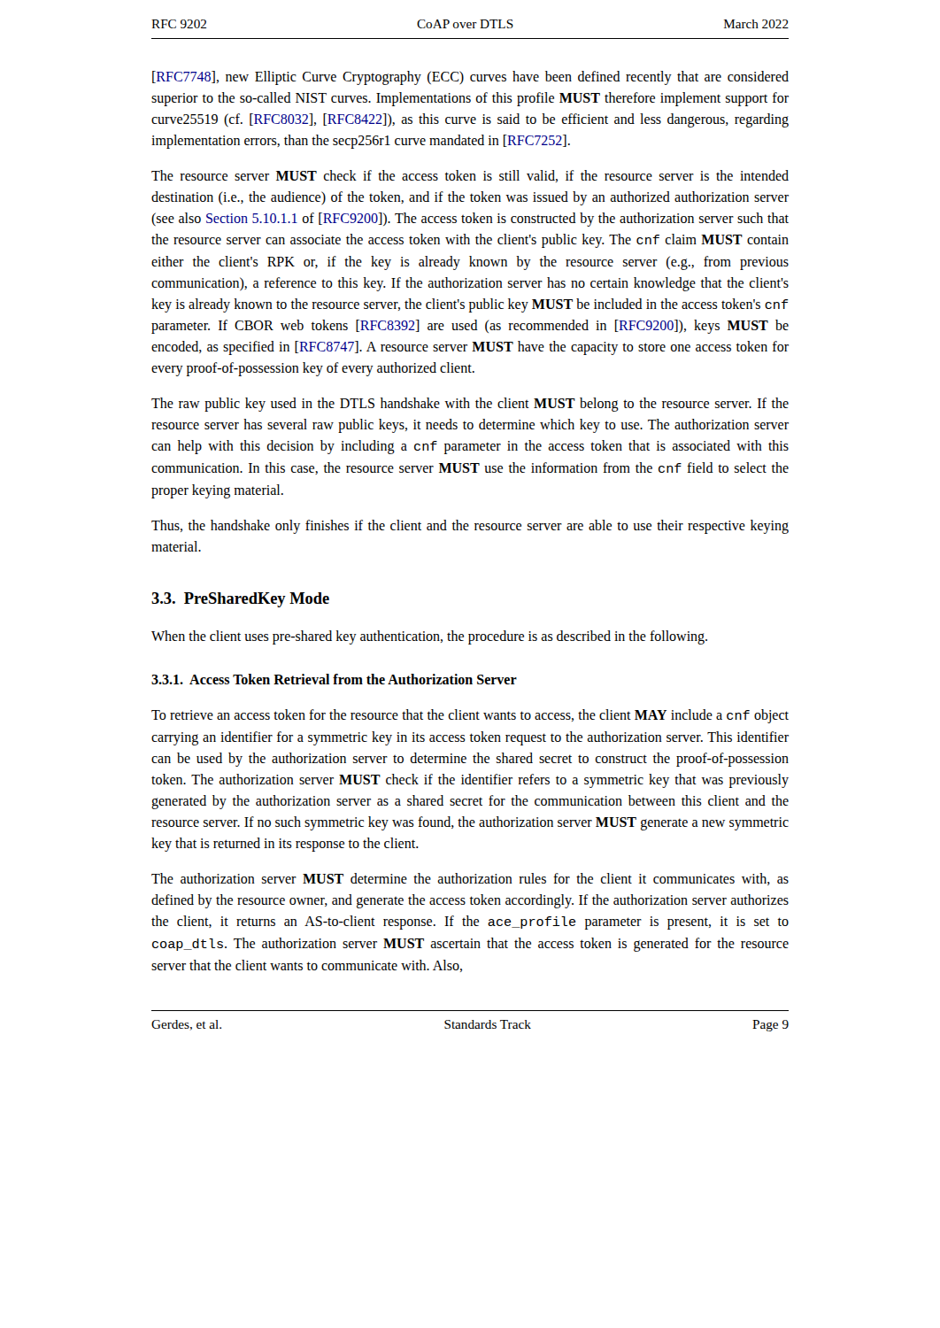RFC 9202 CoAP over DTLS March 2022
[RFC7748], new Elliptic Curve Cryptography (ECC) curves have been defined recently that are considered superior to the so-called NIST curves. Implementations of this profile MUST therefore implement support for curve25519 (cf. [RFC8032], [RFC8422]), as this curve is said to be efficient and less dangerous, regarding implementation errors, than the secp256r1 curve mandated in [RFC7252].
The resource server MUST check if the access token is still valid, if the resource server is the intended destination (i.e., the audience) of the token, and if the token was issued by an authorized authorization server (see also Section 5.10.1.1 of [RFC9200]). The access token is constructed by the authorization server such that the resource server can associate the access token with the client's public key. The cnf claim MUST contain either the client's RPK or, if the key is already known by the resource server (e.g., from previous communication), a reference to this key. If the authorization server has no certain knowledge that the client's key is already known to the resource server, the client's public key MUST be included in the access token's cnf parameter. If CBOR web tokens [RFC8392] are used (as recommended in [RFC9200]), keys MUST be encoded, as specified in [RFC8747]. A resource server MUST have the capacity to store one access token for every proof-of-possession key of every authorized client.
The raw public key used in the DTLS handshake with the client MUST belong to the resource server. If the resource server has several raw public keys, it needs to determine which key to use. The authorization server can help with this decision by including a cnf parameter in the access token that is associated with this communication. In this case, the resource server MUST use the information from the cnf field to select the proper keying material.
Thus, the handshake only finishes if the client and the resource server are able to use their respective keying material.
3.3. PreSharedKey Mode
When the client uses pre-shared key authentication, the procedure is as described in the following.
3.3.1. Access Token Retrieval from the Authorization Server
To retrieve an access token for the resource that the client wants to access, the client MAY include a cnf object carrying an identifier for a symmetric key in its access token request to the authorization server. This identifier can be used by the authorization server to determine the shared secret to construct the proof-of-possession token. The authorization server MUST check if the identifier refers to a symmetric key that was previously generated by the authorization server as a shared secret for the communication between this client and the resource server. If no such symmetric key was found, the authorization server MUST generate a new symmetric key that is returned in its response to the client.
The authorization server MUST determine the authorization rules for the client it communicates with, as defined by the resource owner, and generate the access token accordingly. If the authorization server authorizes the client, it returns an AS-to-client response. If the ace_profile parameter is present, it is set to coap_dtls. The authorization server MUST ascertain that the access token is generated for the resource server that the client wants to communicate with. Also,
Gerdes, et al. Standards Track Page 9